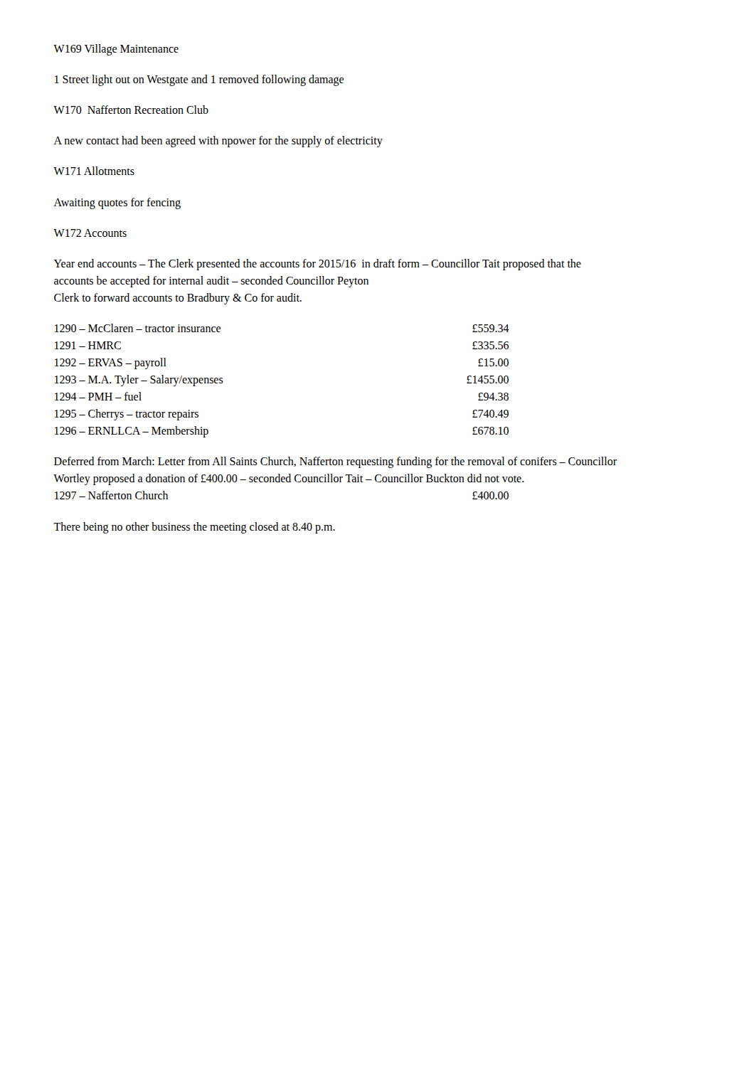W169 Village Maintenance
1 Street light out on Westgate and 1 removed following damage
W170 Nafferton Recreation Club
A new contact had been agreed with npower for the supply of electricity
W171 Allotments
Awaiting quotes for fencing
W172 Accounts
Year end accounts – The Clerk presented the accounts for 2015/16 in draft form – Councillor Tait proposed that the accounts be accepted for internal audit – seconded Councillor Peyton
Clerk to forward accounts to Bradbury & Co for audit.
| 1290 – McClaren – tractor insurance | £559.34 |
| 1291 – HMRC | £335.56 |
| 1292 – ERVAS – payroll | £15.00 |
| 1293 – M.A. Tyler – Salary/expenses | £1455.00 |
| 1294 – PMH – fuel | £94.38 |
| 1295 – Cherrys – tractor repairs | £740.49 |
| 1296 – ERNLLCA – Membership | £678.10 |
Deferred from March: Letter from All Saints Church, Nafferton requesting funding for the removal of conifers – Councillor Wortley proposed a donation of £400.00 – seconded Councillor Tait – Councillor Buckton did not vote.
| 1297 – Nafferton Church | £400.00 |
There being no other business the meeting closed at 8.40 p.m.